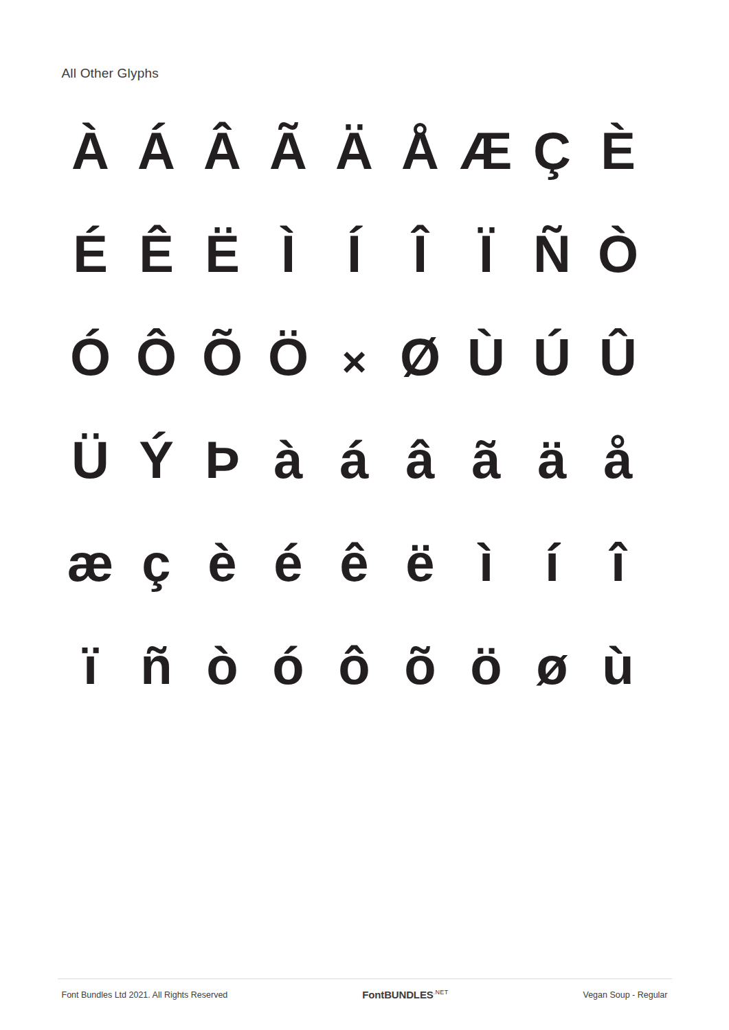All Other Glyphs
À
Á
Â
Ã
Ä
Å
Æ
Ç
È
É
Ê
Ë
Ì
Í
Î
Ï
Ñ
Ò
Ó
Ô
Õ
Ö
×
Ø
Ù
Ú
Û
Ü
Ý
Þ
à
á
â
ã
ä
å
æ
ç
è
é
ê
ë
ì
í
î
ï
ñ
ò
ó
ô
õ
ö
ø
ù
Font Bundles Ltd 2021. All Rights Reserved
FontBUNDLES.NET
Vegan Soup - Regular